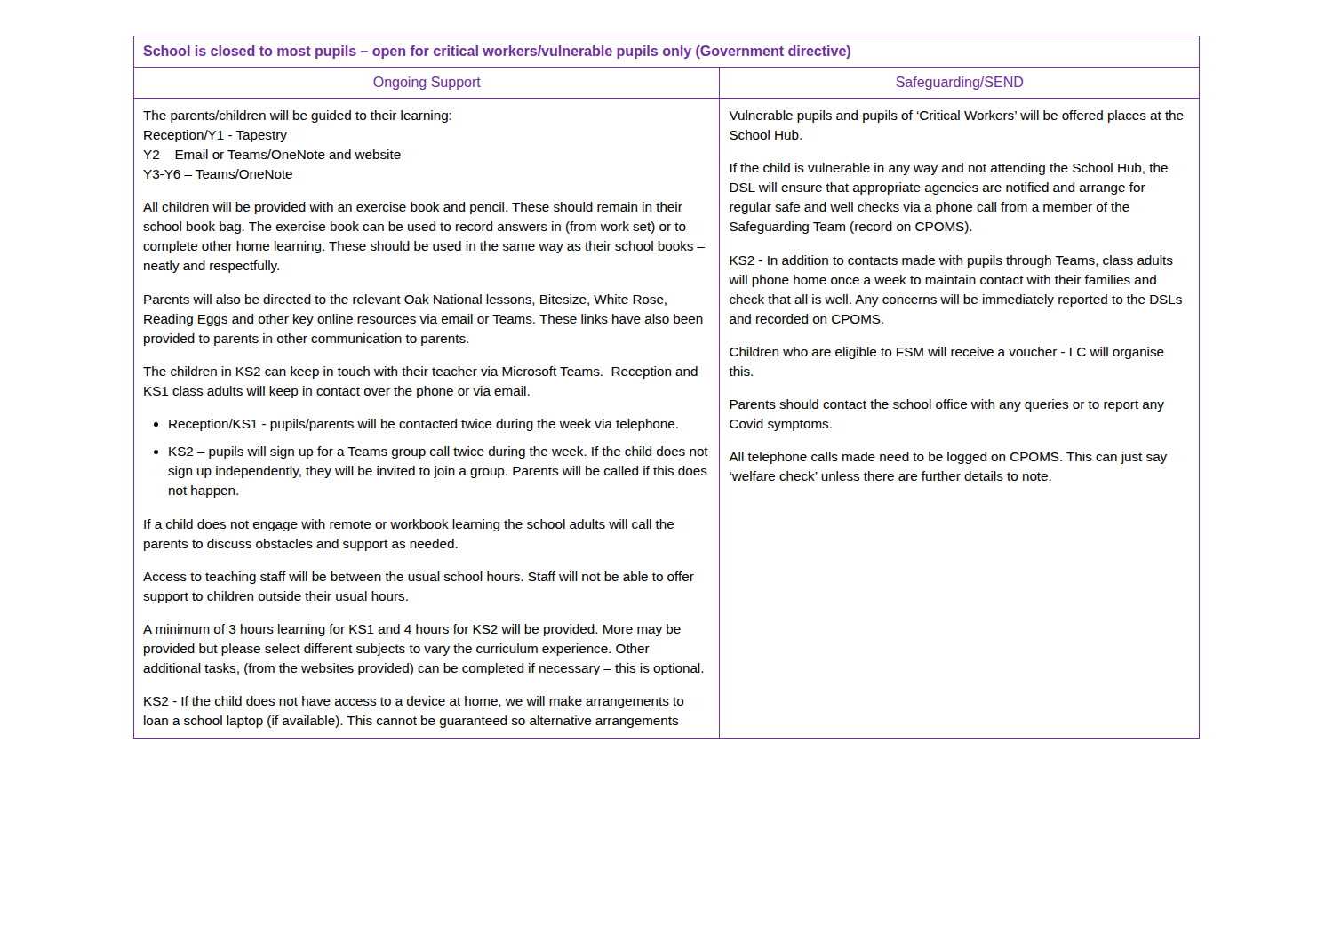| School is closed to most pupils – open for critical workers/vulnerable pupils only (Government directive) |
| --- |
| Ongoing Support | Safeguarding/SEND |
| The parents/children will be guided to their learning: Reception/Y1 - Tapestry Y2 – Email or Teams/OneNote and website Y3-Y6 – Teams/OneNote All children will be provided with an exercise book and pencil. These should remain in their school book bag. The exercise book can be used to record answers in (from work set) or to complete other home learning. These should be used in the same way as their school books – neatly and respectfully. Parents will also be directed to the relevant Oak National lessons, Bitesize, White Rose, Reading Eggs and other key online resources via email or Teams. These links have also been provided to parents in other communication to parents. The children in KS2 can keep in touch with their teacher via Microsoft Teams. Reception and KS1 class adults will keep in contact over the phone or via email. Reception/KS1 - pupils/parents will be contacted twice during the week via telephone. KS2 – pupils will sign up for a Teams group call twice during the week. If the child does not sign up independently, they will be invited to join a group. Parents will be called if this does not happen. If a child does not engage with remote or workbook learning the school adults will call the parents to discuss obstacles and support as needed. Access to teaching staff will be between the usual school hours. Staff will not be able to offer support to children outside their usual hours. A minimum of 3 hours learning for KS1 and 4 hours for KS2 will be provided. More may be provided but please select different subjects to vary the curriculum experience. Other additional tasks, (from the websites provided) can be completed if necessary – this is optional. KS2 - If the child does not have access to a device at home, we will make arrangements to loan a school laptop (if available). This cannot be guaranteed so alternative arrangements | Vulnerable pupils and pupils of ‘Critical Workers’ will be offered places at the School Hub. If the child is vulnerable in any way and not attending the School Hub, the DSL will ensure that appropriate agencies are notified and arrange for regular safe and well checks via a phone call from a member of the Safeguarding Team (record on CPOMS). KS2 - In addition to contacts made with pupils through Teams, class adults will phone home once a week to maintain contact with their families and check that all is well. Any concerns will be immediately reported to the DSLs and recorded on CPOMS. Children who are eligible to FSM will receive a voucher - LC will organise this. Parents should contact the school office with any queries or to report any Covid symptoms. All telephone calls made need to be logged on CPOMS. This can just say ‘welfare check’ unless there are further details to note. |